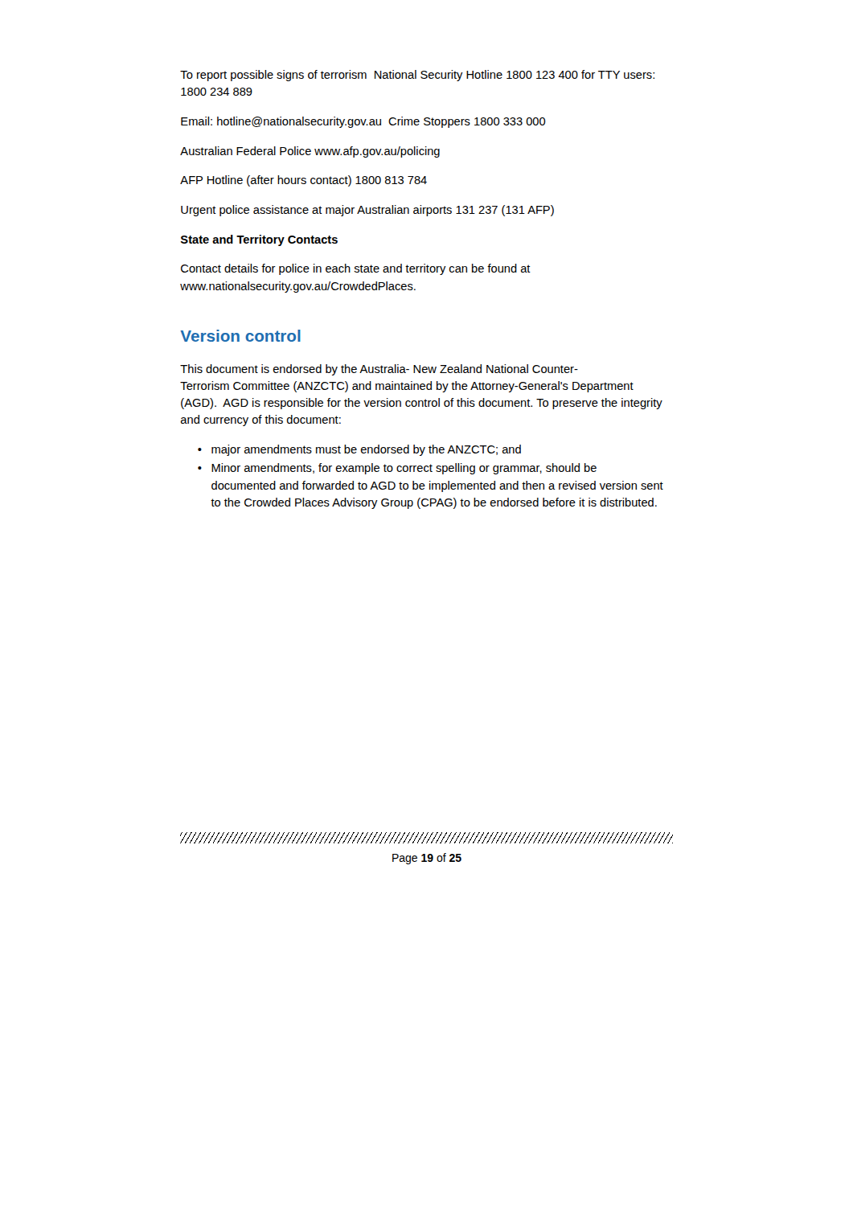To report possible signs of terrorism National Security Hotline 1800 123 400 for TTY users: 1800 234 889
Email: hotline@nationalsecurity.gov.au Crime Stoppers 1800 333 000
Australian Federal Police www.afp.gov.au/policing
AFP Hotline (after hours contact) 1800 813 784
Urgent police assistance at major Australian airports 131 237 (131 AFP)
State and Territory Contacts
Contact details for police in each state and territory can be found at www.nationalsecurity.gov.au/CrowdedPlaces.
Version control
This document is endorsed by the Australia- New Zealand National Counter-Terrorism Committee (ANZCTC) and maintained by the Attorney-General's Department (AGD). AGD is responsible for the version control of this document. To preserve the integrity and currency of this document:
major amendments must be endorsed by the ANZCTC; and
Minor amendments, for example to correct spelling or grammar, should be documented and forwarded to AGD to be implemented and then a revised version sent to the Crowded Places Advisory Group (CPAG) to be endorsed before it is distributed.
Page 19 of 25